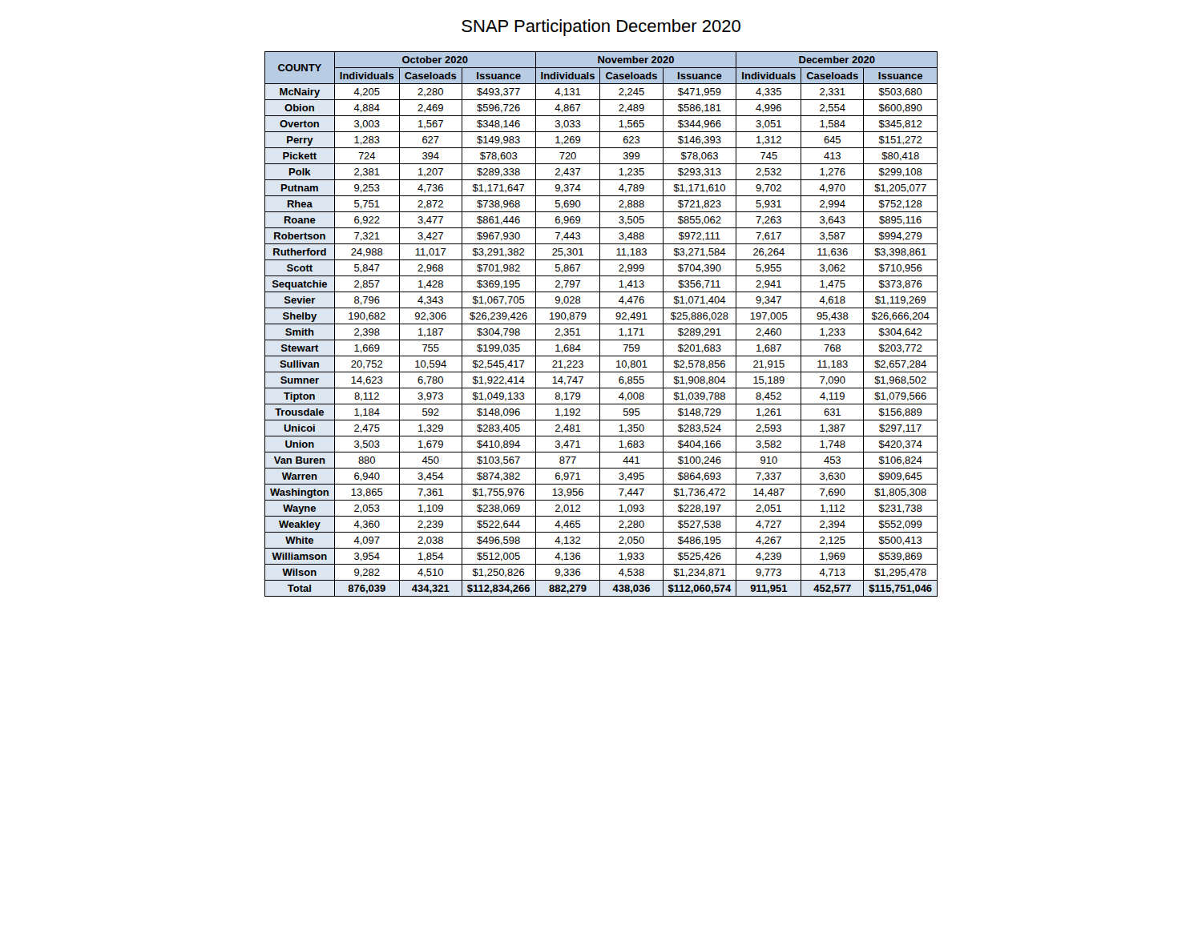SNAP Participation December 2020
| COUNTY | October 2020 | November 2020 | December 2020 |
| --- | --- | --- | --- |
| Individuals | Caseloads | Issuance | Individuals | Caseloads | Issuance | Individuals | Caseloads | Issuance |
| McNairy | 4,205 | 2,280 | $493,377 | 4,131 | 2,245 | $471,959 | 4,335 | 2,331 | $503,680 |
| Obion | 4,884 | 2,469 | $596,726 | 4,867 | 2,489 | $586,181 | 4,996 | 2,554 | $600,890 |
| Overton | 3,003 | 1,567 | $348,146 | 3,033 | 1,565 | $344,966 | 3,051 | 1,584 | $345,812 |
| Perry | 1,283 | 627 | $149,983 | 1,269 | 623 | $146,393 | 1,312 | 645 | $151,272 |
| Pickett | 724 | 394 | $78,603 | 720 | 399 | $78,063 | 745 | 413 | $80,418 |
| Polk | 2,381 | 1,207 | $289,338 | 2,437 | 1,235 | $293,313 | 2,532 | 1,276 | $299,108 |
| Putnam | 9,253 | 4,736 | $1,171,647 | 9,374 | 4,789 | $1,171,610 | 9,702 | 4,970 | $1,205,077 |
| Rhea | 5,751 | 2,872 | $738,968 | 5,690 | 2,888 | $721,823 | 5,931 | 2,994 | $752,128 |
| Roane | 6,922 | 3,477 | $861,446 | 6,969 | 3,505 | $855,062 | 7,263 | 3,643 | $895,116 |
| Robertson | 7,321 | 3,427 | $967,930 | 7,443 | 3,488 | $972,111 | 7,617 | 3,587 | $994,279 |
| Rutherford | 24,988 | 11,017 | $3,291,382 | 25,301 | 11,183 | $3,271,584 | 26,264 | 11,636 | $3,398,861 |
| Scott | 5,847 | 2,968 | $701,982 | 5,867 | 2,999 | $704,390 | 5,955 | 3,062 | $710,956 |
| Sequatchie | 2,857 | 1,428 | $369,195 | 2,797 | 1,413 | $356,711 | 2,941 | 1,475 | $373,876 |
| Sevier | 8,796 | 4,343 | $1,067,705 | 9,028 | 4,476 | $1,071,404 | 9,347 | 4,618 | $1,119,269 |
| Shelby | 190,682 | 92,306 | $26,239,426 | 190,879 | 92,491 | $25,886,028 | 197,005 | 95,438 | $26,666,204 |
| Smith | 2,398 | 1,187 | $304,798 | 2,351 | 1,171 | $289,291 | 2,460 | 1,233 | $304,642 |
| Stewart | 1,669 | 755 | $199,035 | 1,684 | 759 | $201,683 | 1,687 | 768 | $203,772 |
| Sullivan | 20,752 | 10,594 | $2,545,417 | 21,223 | 10,801 | $2,578,856 | 21,915 | 11,183 | $2,657,284 |
| Sumner | 14,623 | 6,780 | $1,922,414 | 14,747 | 6,855 | $1,908,804 | 15,189 | 7,090 | $1,968,502 |
| Tipton | 8,112 | 3,973 | $1,049,133 | 8,179 | 4,008 | $1,039,788 | 8,452 | 4,119 | $1,079,566 |
| Trousdale | 1,184 | 592 | $148,096 | 1,192 | 595 | $148,729 | 1,261 | 631 | $156,889 |
| Unicoi | 2,475 | 1,329 | $283,405 | 2,481 | 1,350 | $283,524 | 2,593 | 1,387 | $297,117 |
| Union | 3,503 | 1,679 | $410,894 | 3,471 | 1,683 | $404,166 | 3,582 | 1,748 | $420,374 |
| Van Buren | 880 | 450 | $103,567 | 877 | 441 | $100,246 | 910 | 453 | $106,824 |
| Warren | 6,940 | 3,454 | $874,382 | 6,971 | 3,495 | $864,693 | 7,337 | 3,630 | $909,645 |
| Washington | 13,865 | 7,361 | $1,755,976 | 13,956 | 7,447 | $1,736,472 | 14,487 | 7,690 | $1,805,308 |
| Wayne | 2,053 | 1,109 | $238,069 | 2,012 | 1,093 | $228,197 | 2,051 | 1,112 | $231,738 |
| Weakley | 4,360 | 2,239 | $522,644 | 4,465 | 2,280 | $527,538 | 4,727 | 2,394 | $552,099 |
| White | 4,097 | 2,038 | $496,598 | 4,132 | 2,050 | $486,195 | 4,267 | 2,125 | $500,413 |
| Williamson | 3,954 | 1,854 | $512,005 | 4,136 | 1,933 | $525,426 | 4,239 | 1,969 | $539,869 |
| Wilson | 9,282 | 4,510 | $1,250,826 | 9,336 | 4,538 | $1,234,871 | 9,773 | 4,713 | $1,295,478 |
| Total | 876,039 | 434,321 | $112,834,266 | 882,279 | 438,036 | $112,060,574 | 911,951 | 452,577 | $115,751,046 |